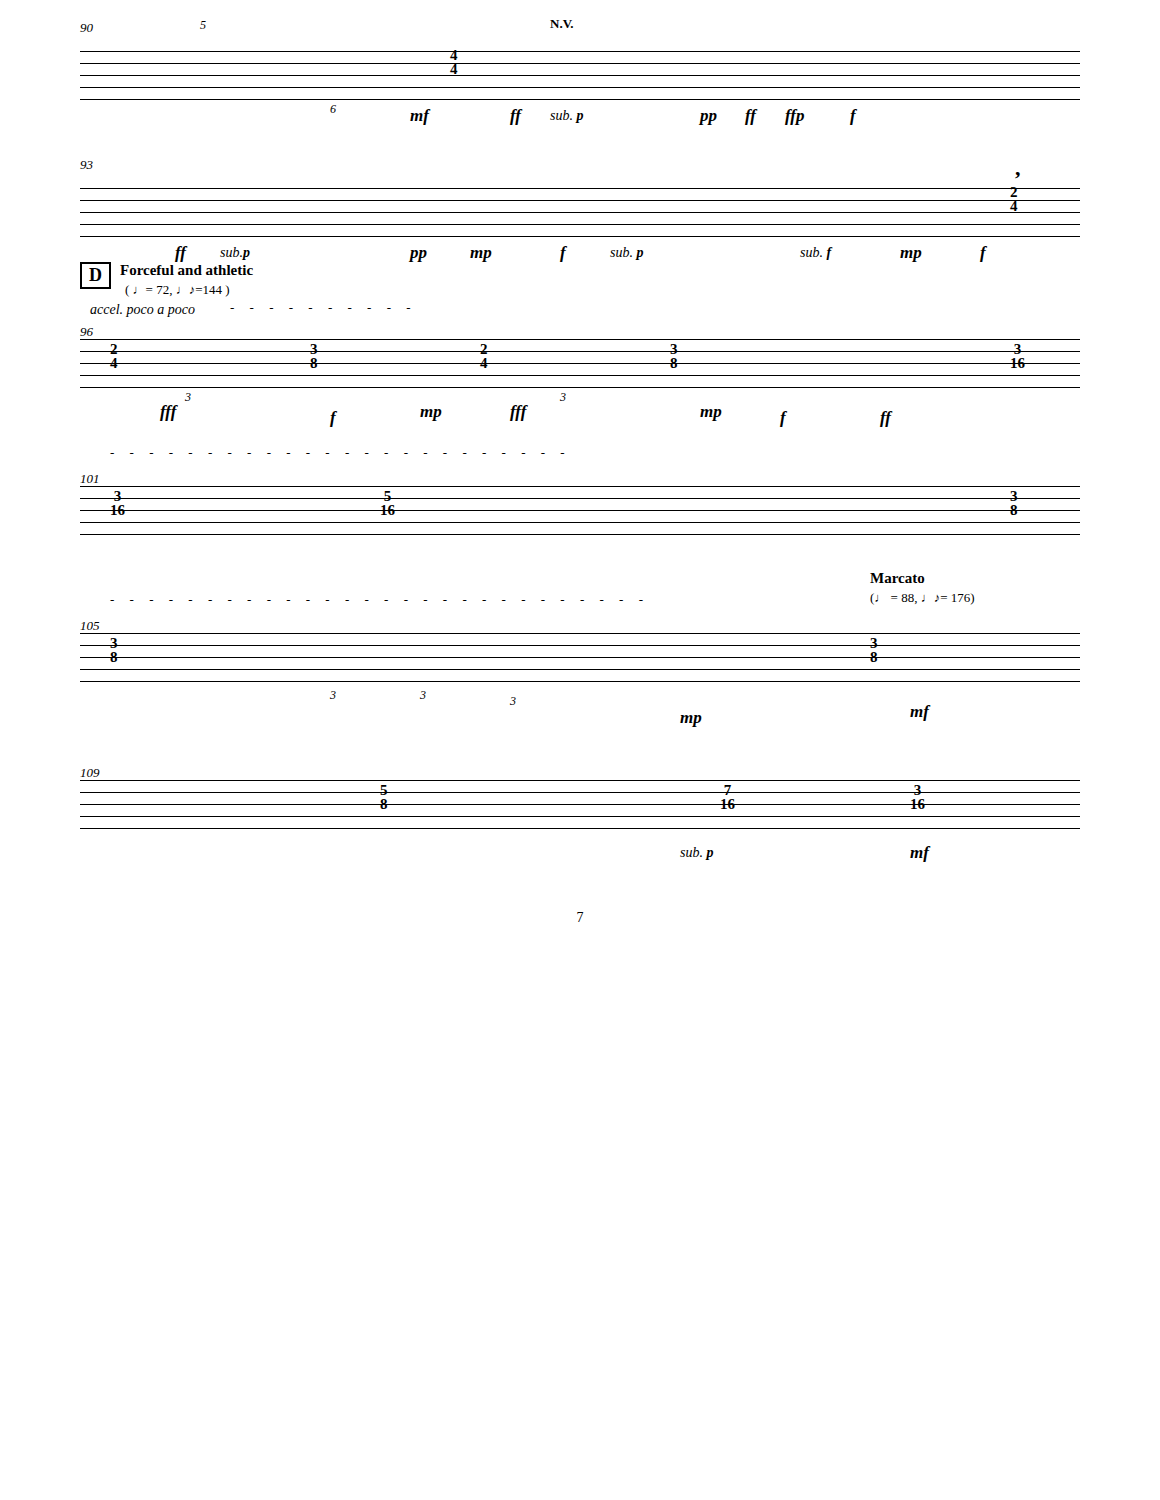90 5 6 N.V. 4
4
mf ff sub. p pp ff ffp f
93 2
4 ,
ff sub.p pp mp f sub. p sub. f mp f
D Forceful and athletic ( ♩= 72, ♩♪=144 ) accel. poco a poco - - - - - - - - - - 96 2
4 3
8 2
4 3
8 3
16
3 3 fff f mp fff mp f ff
- - - - - - - - - - - - - - - - - - - - - - - - 101 3
16 5
16 3
8
- - - - - - - - - - - - - - - - - - - - - - - - - - - - Marcato (♩ = 88, ♩♪= 176) 105 3
8 3
8
3 3 3 mp mf
109 5
8 7
16 3
16
sub. p mf
7